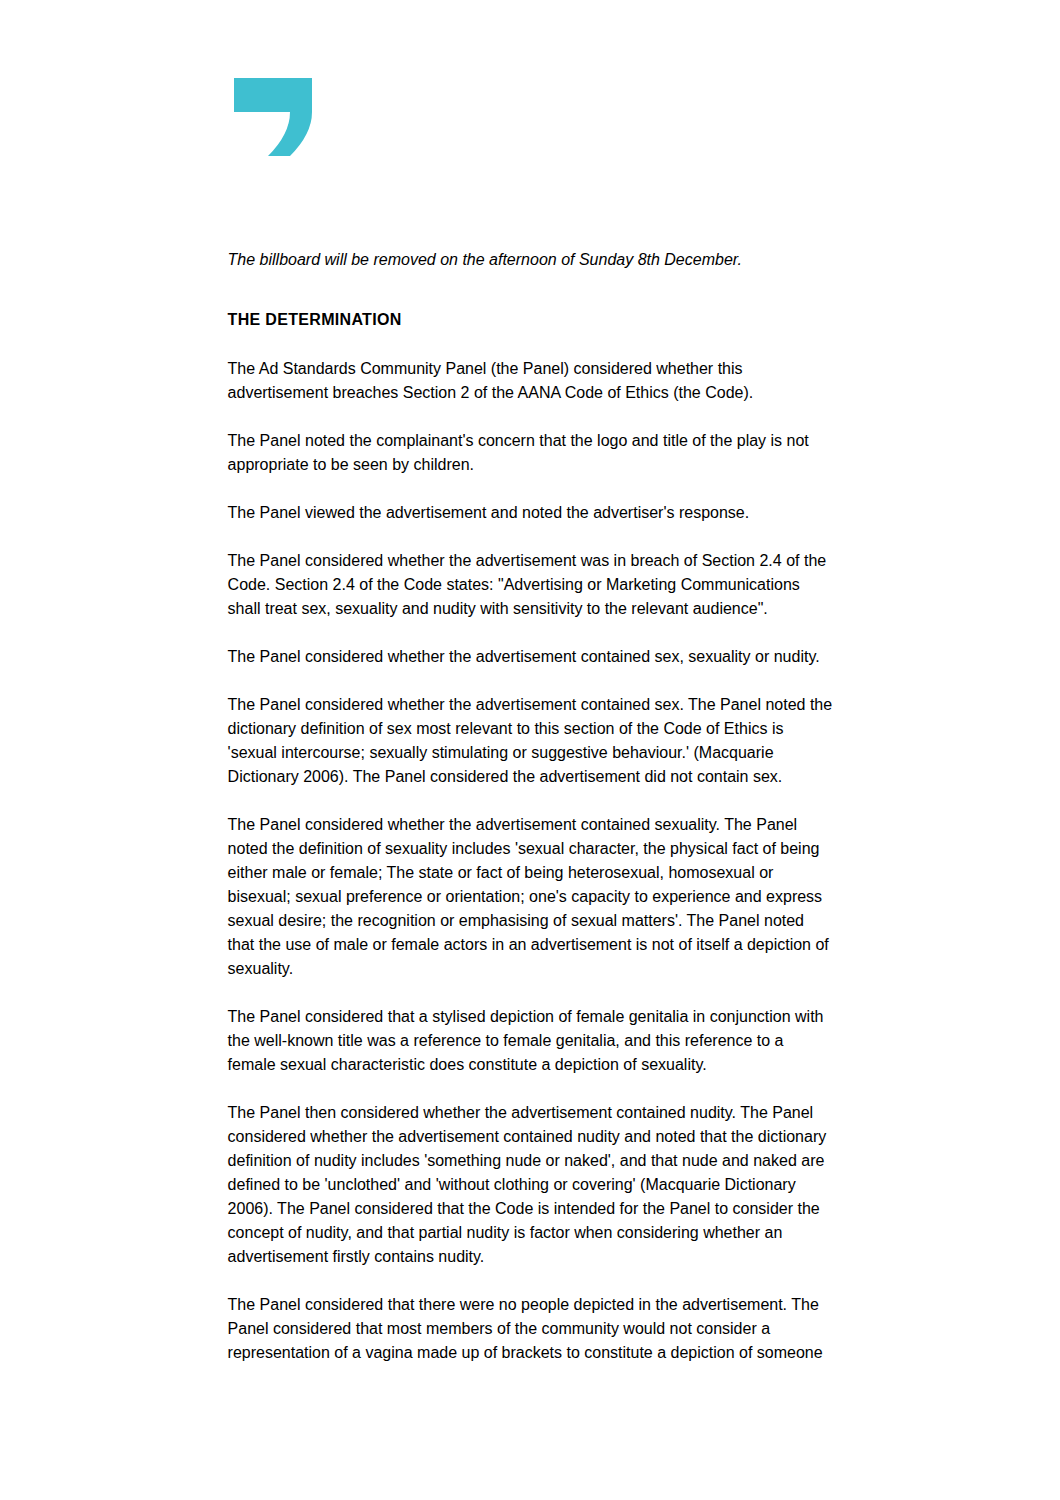The billboard will be removed on the afternoon of Sunday 8th December.
THE DETERMINATION
The Ad Standards Community Panel (the Panel) considered whether this advertisement breaches Section 2 of the AANA Code of Ethics (the Code).
The Panel noted the complainant's concern that the logo and title of the play is not appropriate to be seen by children.
The Panel viewed the advertisement and noted the advertiser's response.
The Panel considered whether the advertisement was in breach of Section 2.4 of the Code. Section 2.4 of the Code states: "Advertising or Marketing Communications shall treat sex, sexuality and nudity with sensitivity to the relevant audience".
The Panel considered whether the advertisement contained sex, sexuality or nudity.
The Panel considered whether the advertisement contained sex. The Panel noted the dictionary definition of sex most relevant to this section of the Code of Ethics is 'sexual intercourse; sexually stimulating or suggestive behaviour.' (Macquarie Dictionary 2006). The Panel considered the advertisement did not contain sex.
The Panel considered whether the advertisement contained sexuality. The Panel noted the definition of sexuality includes 'sexual character, the physical fact of being either male or female; The state or fact of being heterosexual, homosexual or bisexual; sexual preference or orientation; one's capacity to experience and express sexual desire; the recognition or emphasising of sexual matters'. The Panel noted that the use of male or female actors in an advertisement is not of itself a depiction of sexuality.
The Panel considered that a stylised depiction of female genitalia in conjunction with the well-known title was a reference to female genitalia, and this reference to a female sexual characteristic does constitute a depiction of sexuality.
The Panel then considered whether the advertisement contained nudity. The Panel considered whether the advertisement contained nudity and noted that the dictionary definition of nudity includes 'something nude or naked', and that nude and naked are defined to be 'unclothed' and 'without clothing or covering' (Macquarie Dictionary 2006). The Panel considered that the Code is intended for the Panel to consider the concept of nudity, and that partial nudity is factor when considering whether an advertisement firstly contains nudity.
The Panel considered that there were no people depicted in the advertisement. The Panel considered that most members of the community would not consider a representation of a vagina made up of brackets to constitute a depiction of someone